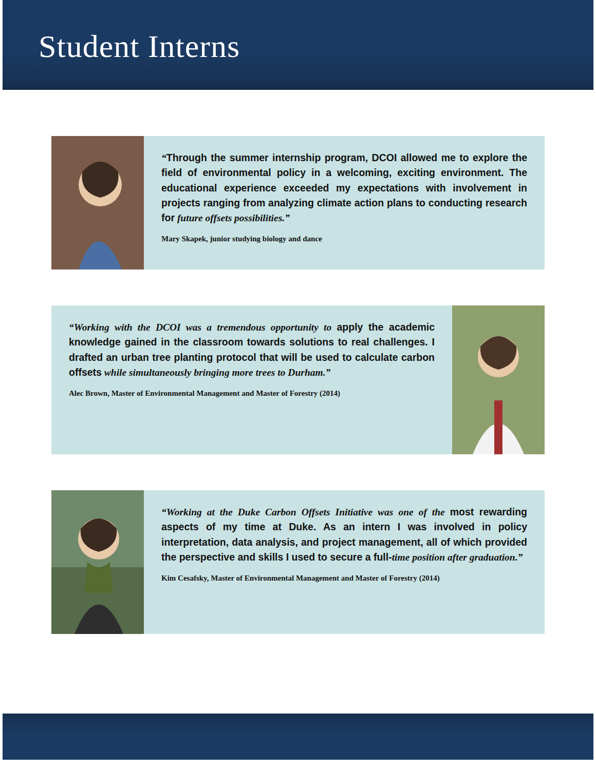Student Interns
“Through the summer internship program, DCOI allowed me to explore the field of environmental policy in a welcoming, exciting environment. The educational experience exceeded my expectations with involvement in projects ranging from analyzing climate action plans to conducting research for future offsets possibilities.”
Mary Skapek, junior studying biology and dance
“Working with the DCOI was a tremendous opportunity to apply the academic knowledge gained in the classroom towards solutions to real challenges. I drafted an urban tree planting protocol that will be used to calculate carbon offsets while simultaneously bringing more trees to Durham.”
Alec Brown, Master of Environmental Management and Master of Forestry (2014)
“Working at the Duke Carbon Offsets Initiative was one of the most rewarding aspects of my time at Duke. As an intern I was involved in policy interpretation, data analysis, and project management, all of which provided the perspective and skills I used to secure a full-time position after graduation.”
Kim Cesafsky, Master of Environmental Management and Master of Forestry (2014)